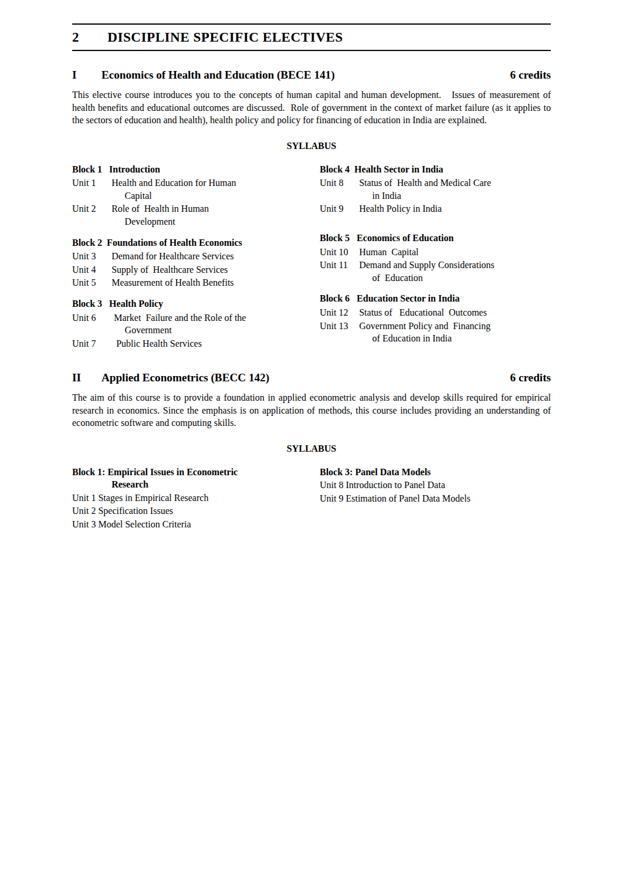2 DISCIPLINE SPECIFIC ELECTIVES
I Economics of Health and Education (BECE 141) 6 credits
This elective course introduces you to the concepts of human capital and human development. Issues of measurement of health benefits and educational outcomes are discussed. Role of government in the context of market failure (as it applies to the sectors of education and health), health policy and policy for financing of education in India are explained.
SYLLABUS
| Block 1 Introduction Unit 1 Health and Education for Human Capital Unit 2 Role of Health in Human Development Block 2 Foundations of Health Economics Unit 3 Demand for Healthcare Services Unit 4 Supply of Healthcare Services Unit 5 Measurement of Health Benefits Block 3 Health Policy Unit 6 Market Failure and the Role of the Government Unit 7 Public Health Services | Block 4 Health Sector in India Unit 8 Status of Health and Medical Care in India Unit 9 Health Policy in India Block 5 Economics of Education Unit 10 Human Capital Unit 11 Demand and Supply Considerations of Education Block 6 Education Sector in India Unit 12 Status of Educational Outcomes Unit 13 Government Policy and Financing of Education in India |
II Applied Econometrics (BECC 142) 6 credits
The aim of this course is to provide a foundation in applied econometric analysis and develop skills required for empirical research in economics. Since the emphasis is on application of methods, this course includes providing an understanding of econometric software and computing skills.
SYLLABUS
| Block 1: Empirical Issues in Econometric Research Unit 1 Stages in Empirical Research Unit 2 Specification Issues Unit 3 Model Selection Criteria | Block 3: Panel Data Models Unit 8 Introduction to Panel Data Unit 9 Estimation of Panel Data Models |